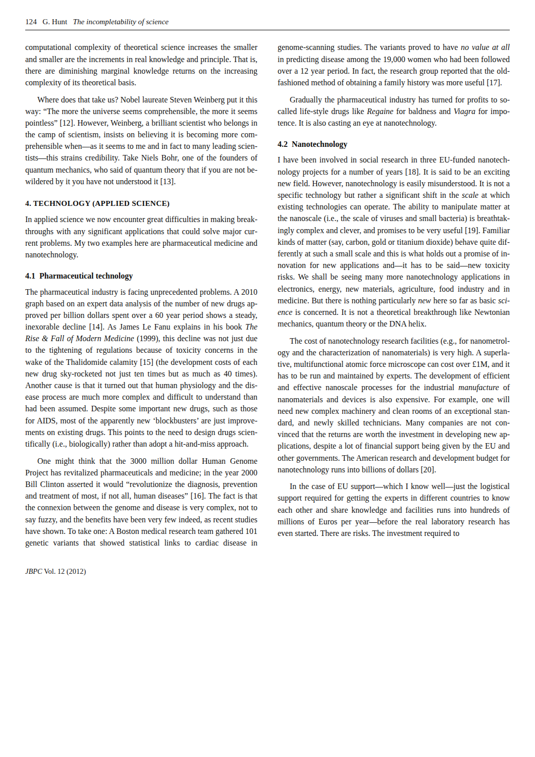124 G. Hunt The incompletability of science
computational complexity of theoretical science increases the smaller and smaller are the increments in real knowledge and principle. That is, there are diminishing marginal knowledge returns on the increasing complexity of its theoretical basis.
Where does that take us? Nobel laureate Steven Weinberg put it this way: “The more the universe seems comprehensible, the more it seems pointless” [12]. However, Weinberg, a brilliant scientist who belongs in the camp of scientism, insists on believing it is becoming more comprehensible when—as it seems to me and in fact to many leading scientists—this strains credibility. Take Niels Bohr, one of the founders of quantum mechanics, who said of quantum theory that if you are not bewildered by it you have not understood it [13].
4. Technology (Applied Science)
In applied science we now encounter great difficulties in making breakthroughs with any significant applications that could solve major current problems. My two examples here are pharmaceutical medicine and nanotechnology.
4.1 Pharmaceutical technology
The pharmaceutical industry is facing unprecedented problems. A 2010 graph based on an expert data analysis of the number of new drugs approved per billion dollars spent over a 60 year period shows a steady, inexorable decline [14]. As James Le Fanu explains in his book The Rise & Fall of Modern Medicine (1999), this decline was not just due to the tightening of regulations because of toxicity concerns in the wake of the Thalidomide calamity [15] (the development costs of each new drug sky-rocketed not just ten times but as much as 40 times). Another cause is that it turned out that human physiology and the disease process are much more complex and difficult to understand than had been assumed. Despite some important new drugs, such as those for AIDS, most of the apparently new ‘blockbusters’ are just improvements on existing drugs. This points to the need to design drugs scientifically (i.e., biologically) rather than adopt a hit-and-miss approach.
One might think that the 3000 million dollar Human Genome Project has revitalized pharmaceuticals and medicine; in the year 2000 Bill Clinton asserted it would “revolutionize the diagnosis, prevention and treatment of most, if not all, human diseases” [16]. The fact is that the connexion between the genome and disease is very complex, not to say fuzzy, and the benefits have been very few indeed, as recent studies have shown. To take one: A Boston medical research team gathered 101 genetic variants that showed statistical links to cardiac disease in genome-scanning studies. The variants proved to have no value at all in predicting disease among the 19,000 women who had been followed over a 12 year period. In fact, the research group reported that the old-fashioned method of obtaining a family history was more useful [17].
Gradually the pharmaceutical industry has turned for profits to so-called life-style drugs like Regaine for baldness and Viagra for impotence. It is also casting an eye at nanotechnology.
4.2 Nanotechnology
I have been involved in social research in three EU-funded nanotechnology projects for a number of years [18]. It is said to be an exciting new field. However, nanotechnology is easily misunderstood. It is not a specific technology but rather a significant shift in the scale at which existing technologies can operate. The ability to manipulate matter at the nanoscale (i.e., the scale of viruses and small bacteria) is breathtakingly complex and clever, and promises to be very useful [19]. Familiar kinds of matter (say, carbon, gold or titanium dioxide) behave quite differently at such a small scale and this is what holds out a promise of innovation for new applications and—it has to be said—new toxicity risks. We shall be seeing many more nanotechnology applications in electronics, energy, new materials, agriculture, food industry and in medicine. But there is nothing particularly new here so far as basic science is concerned. It is not a theoretical breakthrough like Newtonian mechanics, quantum theory or the DNA helix.
The cost of nanotechnology research facilities (e.g., for nanometrology and the characterization of nanomaterials) is very high. A superlative, multifunctional atomic force microscope can cost over £1M, and it has to be run and maintained by experts. The development of efficient and effective nanoscale processes for the industrial manufacture of nanomaterials and devices is also expensive. For example, one will need new complex machinery and clean rooms of an exceptional standard, and newly skilled technicians. Many companies are not convinced that the returns are worth the investment in developing new applications, despite a lot of financial support being given by the EU and other governments. The American research and development budget for nanotechnology runs into billions of dollars [20].
In the case of EU support—which I know well—just the logistical support required for getting the experts in different countries to know each other and share knowledge and facilities runs into hundreds of millions of Euros per year—before the real laboratory research has even started. There are risks. The investment required to
JBPC Vol. 12 (2012)